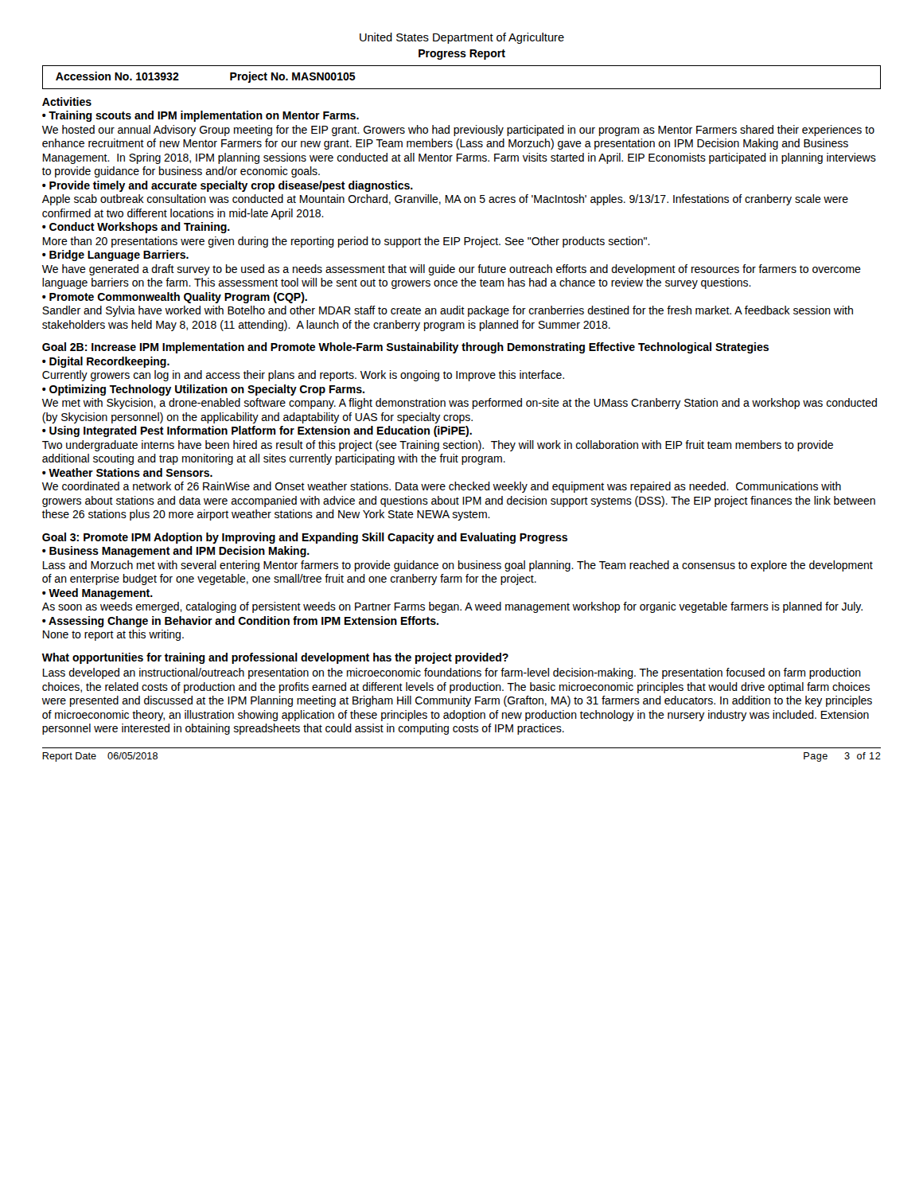United States Department of Agriculture
Progress Report
Accession No. 1013932 Project No. MASN00105
Activities
• Training scouts and IPM implementation on Mentor Farms.
We hosted our annual Advisory Group meeting for the EIP grant. Growers who had previously participated in our program as Mentor Farmers shared their experiences to enhance recruitment of new Mentor Farmers for our new grant. EIP Team members (Lass and Morzuch) gave a presentation on IPM Decision Making and Business Management. In Spring 2018, IPM planning sessions were conducted at all Mentor Farms. Farm visits started in April. EIP Economists participated in planning interviews to provide guidance for business and/or economic goals.
• Provide timely and accurate specialty crop disease/pest diagnostics.
Apple scab outbreak consultation was conducted at Mountain Orchard, Granville, MA on 5 acres of 'MacIntosh' apples. 9/13/17. Infestations of cranberry scale were confirmed at two different locations in mid-late April 2018.
• Conduct Workshops and Training.
More than 20 presentations were given during the reporting period to support the EIP Project. See "Other products section".
• Bridge Language Barriers.
We have generated a draft survey to be used as a needs assessment that will guide our future outreach efforts and development of resources for farmers to overcome language barriers on the farm. This assessment tool will be sent out to growers once the team has had a chance to review the survey questions.
• Promote Commonwealth Quality Program (CQP).
Sandler and Sylvia have worked with Botelho and other MDAR staff to create an audit package for cranberries destined for the fresh market. A feedback session with stakeholders was held May 8, 2018 (11 attending). A launch of the cranberry program is planned for Summer 2018.
Goal 2B: Increase IPM Implementation and Promote Whole-Farm Sustainability through Demonstrating Effective Technological Strategies
• Digital Recordkeeping.
Currently growers can log in and access their plans and reports. Work is ongoing to Improve this interface.
• Optimizing Technology Utilization on Specialty Crop Farms.
We met with Skycision, a drone-enabled software company. A flight demonstration was performed on-site at the UMass Cranberry Station and a workshop was conducted (by Skycision personnel) on the applicability and adaptability of UAS for specialty crops.
• Using Integrated Pest Information Platform for Extension and Education (iPiPE).
Two undergraduate interns have been hired as result of this project (see Training section). They will work in collaboration with EIP fruit team members to provide additional scouting and trap monitoring at all sites currently participating with the fruit program.
• Weather Stations and Sensors.
We coordinated a network of 26 RainWise and Onset weather stations. Data were checked weekly and equipment was repaired as needed. Communications with growers about stations and data were accompanied with advice and questions about IPM and decision support systems (DSS). The EIP project finances the link between these 26 stations plus 20 more airport weather stations and New York State NEWA system.
Goal 3: Promote IPM Adoption by Improving and Expanding Skill Capacity and Evaluating Progress
• Business Management and IPM Decision Making.
Lass and Morzuch met with several entering Mentor farmers to provide guidance on business goal planning. The Team reached a consensus to explore the development of an enterprise budget for one vegetable, one small/tree fruit and one cranberry farm for the project.
• Weed Management.
As soon as weeds emerged, cataloging of persistent weeds on Partner Farms began. A weed management workshop for organic vegetable farmers is planned for July.
• Assessing Change in Behavior and Condition from IPM Extension Efforts.
None to report at this writing.
What opportunities for training and professional development has the project provided?
Lass developed an instructional/outreach presentation on the microeconomic foundations for farm-level decision-making. The presentation focused on farm production choices, the related costs of production and the profits earned at different levels of production. The basic microeconomic principles that would drive optimal farm choices were presented and discussed at the IPM Planning meeting at Brigham Hill Community Farm (Grafton, MA) to 31 farmers and educators. In addition to the key principles of microeconomic theory, an illustration showing application of these principles to adoption of new production technology in the nursery industry was included. Extension personnel were interested in obtaining spreadsheets that could assist in computing costs of IPM practices.
Report Date 06/05/2018 Page 3 of 12